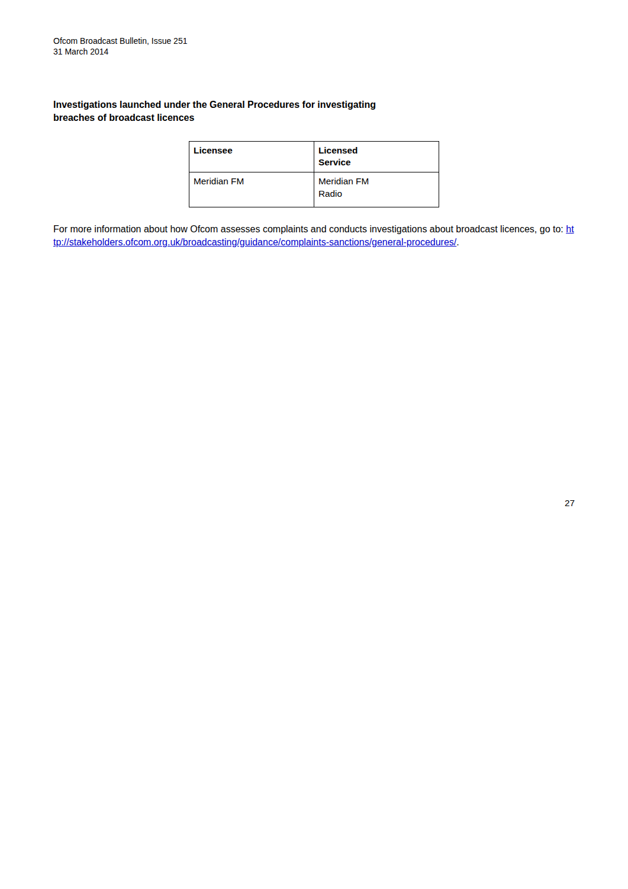Ofcom Broadcast Bulletin, Issue 251
31 March 2014
Investigations launched under the General Procedures for investigating
breaches of broadcast licences
| Licensee | Licensed Service |
| --- | --- |
| Meridian FM | Meridian FM Radio |
For more information about how Ofcom assesses complaints and conducts investigations about broadcast licences, go to: http://stakeholders.ofcom.org.uk/broadcasting/guidance/complaints-sanctions/general-procedures/.
27